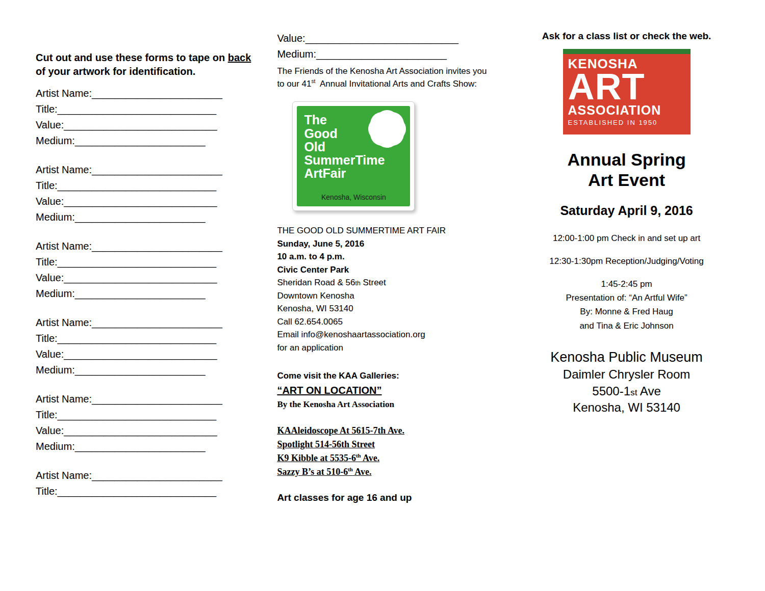Cut out and use these forms to tape on back of your artwork for identification.
Artist Name:_______________________
Title:____________________________
Value:___________________________
Medium:_______________________
Artist Name:_______________________
Title:____________________________
Value:___________________________
Medium:_______________________
Artist Name:_______________________
Title:____________________________
Value:___________________________
Medium:_______________________
Artist Name:_______________________
Title:____________________________
Value:___________________________
Medium:_______________________
Artist Name:_______________________
Title:____________________________
Value:___________________________
Medium:_______________________
Artist Name:_______________________
Title:____________________________
Value:___________________________
Medium:_______________________
The Friends of the Kenosha Art Association invites you to our 41st Annual Invitational Arts and Crafts Show:
The
Good
Old
SummerTime
ArtFair
Kenosha, Wisconsin
THE GOOD OLD SUMMERTIME ART FAIR
Sunday, June 5, 2016
10 a.m. to 4 p.m.
Civic Center Park
Sheridan Road & 56th Street
Downtown Kenosha
Kenosha, WI 53140
Call 62.654.0065
Email info@kenoshaartassociation.org
for an application
Come visit the KAA Galleries:
“ART ON LOCATION”
By the Kenosha Art Association
KAAleidoscope At 5615-7th Ave.
Spotlight 514-56th Street
K9 Kibble at 5535-6th Ave.
Sazzy B’s at 510-6th Ave.
Art classes for age 16 and up
Ask for a class list or check the web.
KENOSHA
ART
ASSOCIATION
ESTABLISHED IN 1950
Annual Spring
Art Event
Saturday April 9, 2016
12:00-1:00 pm Check in and set up art
12:30-1:30pm Reception/Judging/Voting
1:45-2:45 pm
Presentation of: “An Artful Wife”
By: Monne & Fred Haug
and Tina & Eric Johnson
Kenosha Public Museum
Daimler Chrysler Room
5500-1st Ave
Kenosha, WI 53140